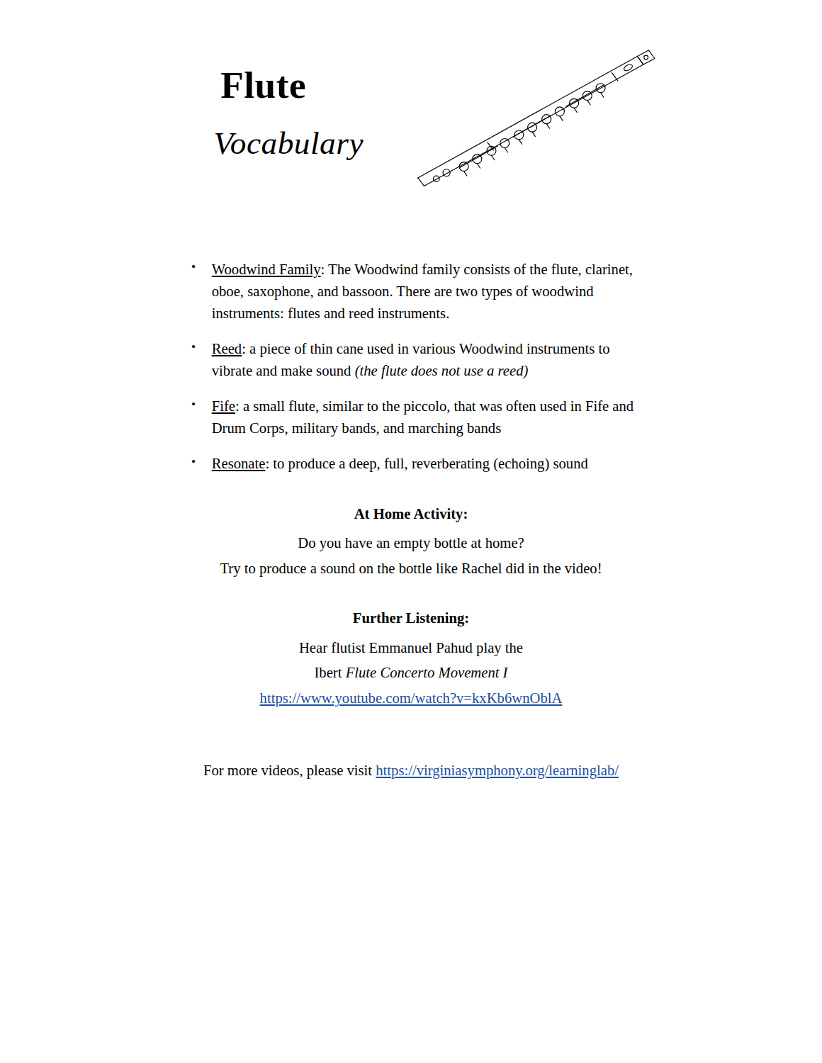Flute
Vocabulary
Woodwind Family: The Woodwind family consists of the flute, clarinet, oboe, saxophone, and bassoon. There are two types of woodwind instruments: flutes and reed instruments.
Reed: a piece of thin cane used in various Woodwind instruments to vibrate and make sound (the flute does not use a reed)
Fife: a small flute, similar to the piccolo, that was often used in Fife and Drum Corps, military bands, and marching bands
Resonate: to produce a deep, full, reverberating (echoing) sound
At Home Activity:
Do you have an empty bottle at home?
Try to produce a sound on the bottle like Rachel did in the video!
Further Listening:
Hear flutist Emmanuel Pahud play the
Ibert Flute Concerto Movement I
https://www.youtube.com/watch?v=kxKb6wnOblA
For more videos, please visit https://virginiasymphony.org/learninglab/